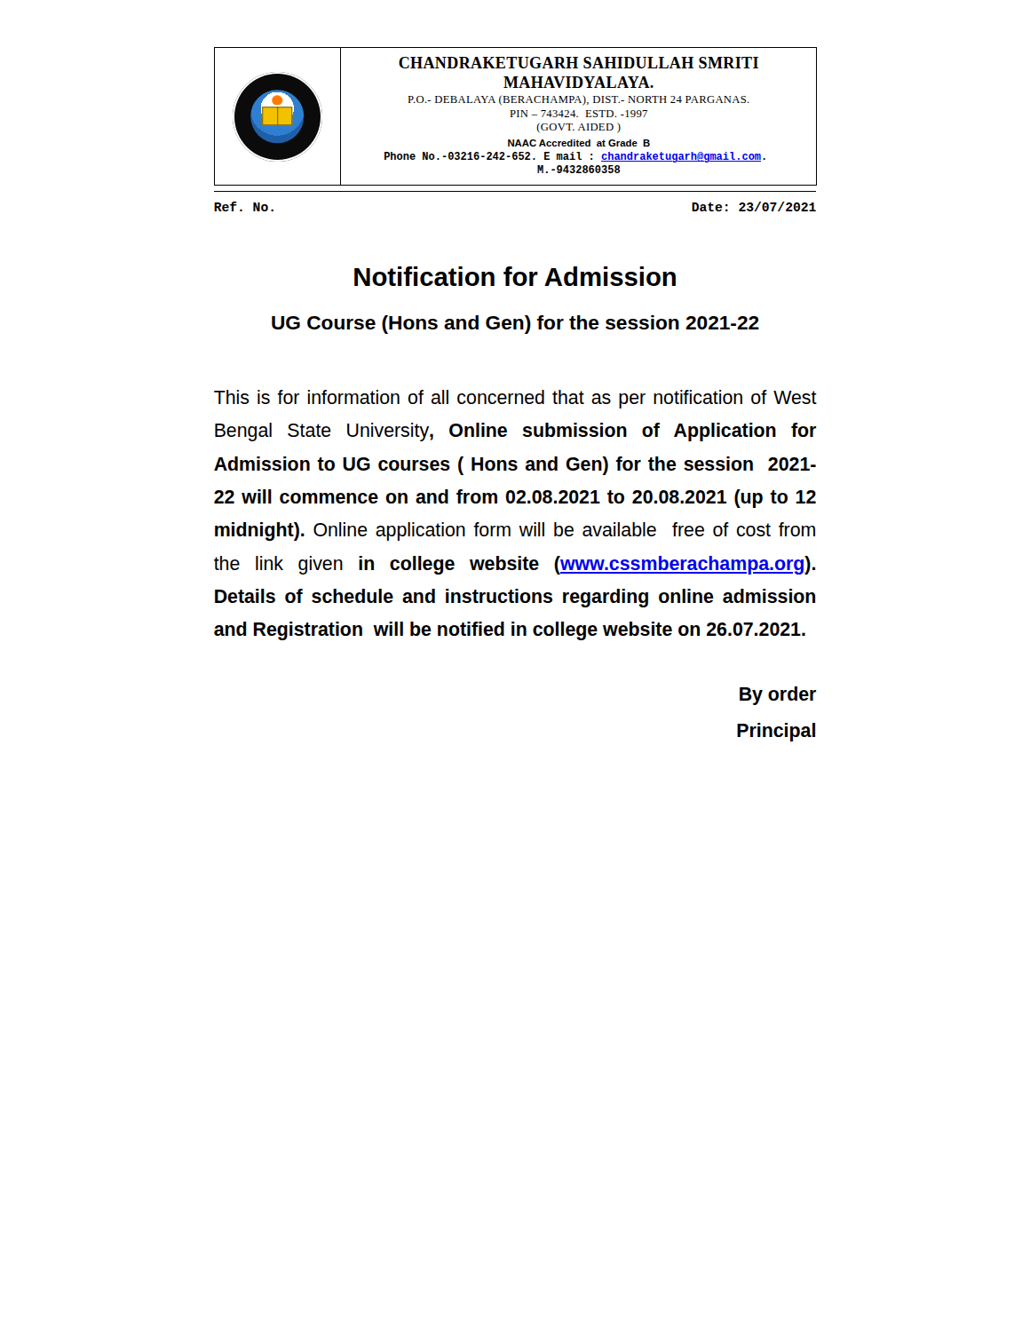Chandraketugarh Sahidullah Smriti Mahavidyalaya.
P.O.- Debalaya (Berachampa), Dist.- North 24 Parganas.
Pin – 743424. Estd. -1997
(Govt. Aided )
NAAC Accredited at Grade B
Phone No.-03216-242-652. E mail : chandraketugarh@gmail.com. M.-9432860358
Ref. No.
Date: 23/07/2021
Notification for Admission
UG Course (Hons and Gen) for the session 2021-22
This is for information of all concerned that as per notification of West Bengal State University, Online submission of Application for Admission to UG courses ( Hons and Gen) for the session 2021-22 will commence on and from 02.08.2021 to 20.08.2021 (up to 12 midnight). Online application form will be available free of cost from the link given in college website (www.cssmberachampa.org). Details of schedule and instructions regarding online admission and Registration will be notified in college website on 26.07.2021.
By order
Principal